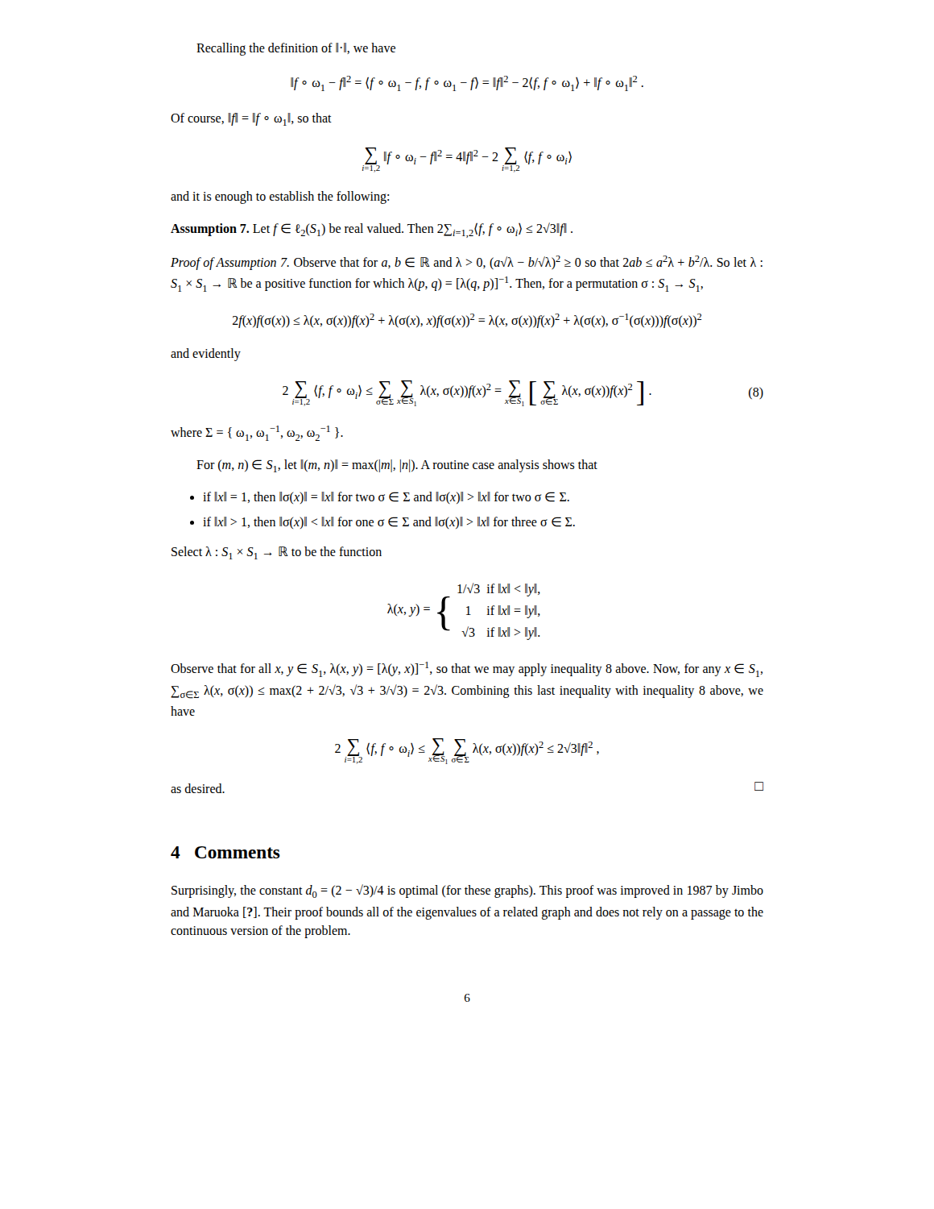Recalling the definition of ‖·‖, we have
‖f ∘ ω1 − f‖2 = ⟨f ∘ ω1 − f, f ∘ ω1 − f⟩ = ‖f‖2 − 2⟨f, f ∘ ω1⟩ + ‖f ∘ ω1‖2 .
Of course, ‖f‖ = ‖f ∘ ω1‖, so that
∑i=1,2 ‖f ∘ ωi − f‖2 = 4‖f‖2 − 2 ∑i=1,2 ⟨f, f ∘ ωi⟩
and it is enough to establish the following:
Assumption 7. Let f ∈ ℓ2(S 1) be real valued. Then 2∑i=1,2⟨f, f ∘ ωi⟩ ≤ 2√3‖f‖ .
Proof of Assumption 7. Observe that for a, b ∈ ℝ and λ > 0, (a√λ − b/√λ)2 ≥ 0 so that 2ab ≤ a 2λ + b 2/λ. So let λ : S 1 × S 1 → ℝ be a positive function for which λ(p, q) = [λ(q, p)]−1. Then, for a permutation σ : S 1 → S 1,
2f(x)f(σ(x)) ≤ λ(x, σ(x))f(x)2 + λ(σ(x), x)f(σ(x))2 = λ(x, σ(x))f(x)2 + λ(σ(x), σ−1(σ(x)))f(σ(x))2
and evidently
2 ∑i=1,2 ⟨f, f ∘ ωi⟩ ≤ ∑σ∈Σ ∑x∈S 1 λ(x, σ(x))f(x)2 = ∑x∈S 1 [ ∑σ∈Σ λ(x, σ(x))f(x)2 ] . (8)
where Σ = { ω1, ω1−1, ω2, ω2−1 }.
For (m, n) ∈ S 1, let ‖(m, n)‖ = max(|m|, |n|). A routine case analysis shows that
if ‖x‖ = 1, then ‖σ(x)‖ = ‖x‖ for two σ ∈ Σ and ‖σ(x)‖ > ‖x‖ for two σ ∈ Σ.
if ‖x‖ > 1, then ‖σ(x)‖ < ‖x‖ for one σ ∈ Σ and ‖σ(x)‖ > ‖x‖ for three σ ∈ Σ.
Select λ : S 1 × S 1 → ℝ to be the function
λ(x, y) = {
| 1/√3 | if ‖ x ‖ < ‖ y ‖, |
| 1 | if ‖ x ‖ = ‖ y ‖, |
| √3 | if ‖ x ‖ > ‖ y ‖. |
Observe that for all x, y ∈ S 1, λ(x, y) = [λ(y, x)]−1, so that we may apply inequality 8 above. Now, for any x ∈ S 1, ∑σ∈Σ λ(x, σ(x)) ≤ max(2 + 2/√3, √3 + 3/√3) = 2√3. Combining this last inequality with inequality 8 above, we have
2 ∑i=1,2 ⟨f, f ∘ ωi⟩ ≤ ∑x∈S 1 ∑σ∈Σ λ(x, σ(x))f(x)2 ≤ 2√3‖f‖2 ,
as desired. □
4 Comments
Surprisingly, the constant d 0 = (2 − √3)/4 is optimal (for these graphs). This proof was improved in 1987 by Jimbo and Maruoka [?]. Their proof bounds all of the eigenvalues of a related graph and does not rely on a passage to the continuous version of the problem.
6